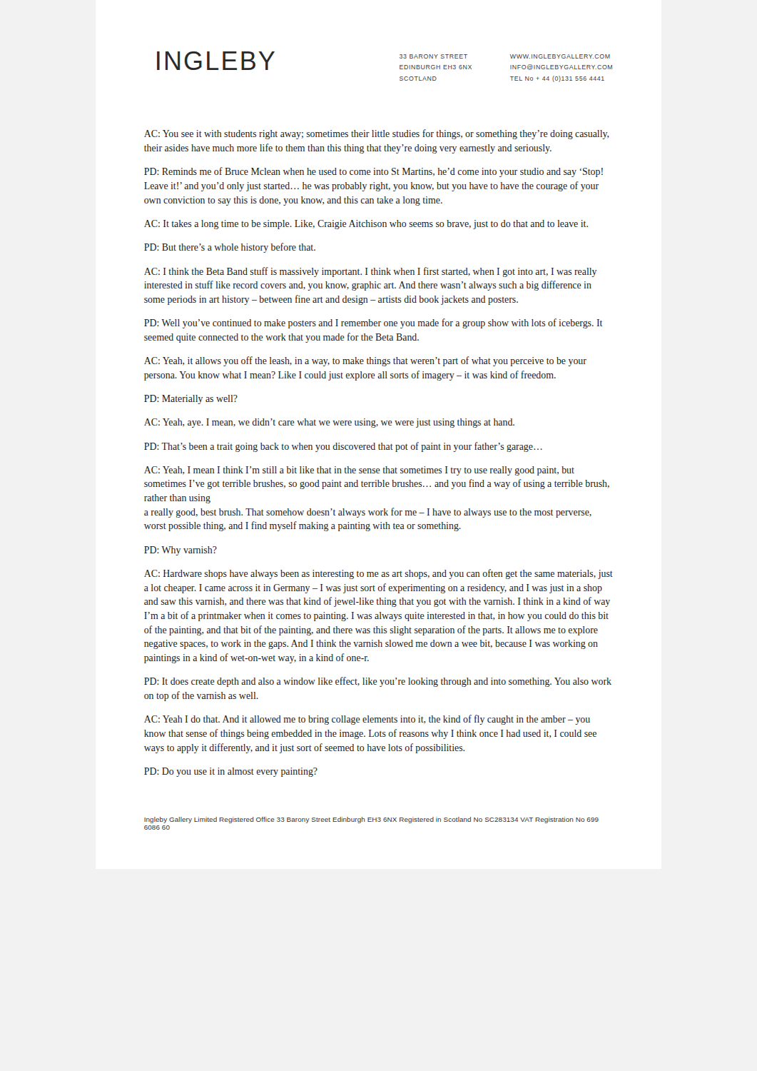INGLEBY
33 BARONY STREET
EDINBURGH EH3 6NX
SCOTLAND
WWW.INGLEBYGALLERY.COM
INFO@INGLEBYGALLERY.COM
TEL No + 44 (0)131 556 4441
AC: You see it with students right away; sometimes their little studies for things, or something they’re doing casually, their asides have much more life to them than this thing that they’re doing very earnestly and seriously.
PD: Reminds me of Bruce Mclean when he used to come into St Martins, he’d come into your studio and say ‘Stop! Leave it!’ and you’d only just started… he was probably right, you know, but you have to have the courage of your own conviction to say this is done, you know, and this can take a long time.
AC: It takes a long time to be simple. Like, Craigie Aitchison who seems so brave, just to do that and to leave it.
PD: But there’s a whole history before that.
AC: I think the Beta Band stuff is massively important. I think when I first started, when I got into art, I was really interested in stuff like record covers and, you know, graphic art. And there wasn’t always such a big difference in some periods in art history – between fine art and design – artists did book jackets and posters.
PD: Well you’ve continued to make posters and I remember one you made for a group show with lots of icebergs. It seemed quite connected to the work that you made for the Beta Band.
AC: Yeah, it allows you off the leash, in a way, to make things that weren’t part of what you perceive to be your persona. You know what I mean? Like I could just explore all sorts of imagery – it was kind of freedom.
PD: Materially as well?
AC: Yeah, aye. I mean, we didn’t care what we were using, we were just using things at hand.
PD: That’s been a trait going back to when you discovered that pot of paint in your father’s garage…
AC: Yeah, I mean I think I’m still a bit like that in the sense that sometimes I try to use really good paint, but sometimes I’ve got terrible brushes, so good paint and terrible brushes… and you find a way of using a terrible brush, rather than using
a really good, best brush. That somehow doesn’t always work for me – I have to always use to the most perverse, worst possible thing, and I find myself making a painting with tea or something.
PD: Why varnish?
AC: Hardware shops have always been as interesting to me as art shops, and you can often get the same materials, just a lot cheaper. I came across it in Germany – I was just sort of experimenting on a residency, and I was just in a shop and saw this varnish, and there was that kind of jewel-like thing that you got with the varnish. I think in a kind of way I’m a bit of a printmaker when it comes to painting. I was always quite interested in that, in how you could do this bit of the painting, and that bit of the painting, and there was this slight separation of the parts. It allows me to explore negative spaces, to work in the gaps. And I think the varnish slowed me down a wee bit, because I was working on paintings in a kind of wet-on-wet way, in a kind of one-r.
PD: It does create depth and also a window like effect, like you’re looking through and into something. You also work on top of the varnish as well.
AC: Yeah I do that. And it allowed me to bring collage elements into it, the kind of fly caught in the amber – you know that sense of things being embedded in the image. Lots of reasons why I think once I had used it, I could see ways to apply it differently, and it just sort of seemed to have lots of possibilities.
PD: Do you use it in almost every painting?
Ingleby Gallery Limited Registered Office 33 Barony Street Edinburgh EH3 6NX Registered in Scotland No SC283134 VAT Registration No 699 6086 60